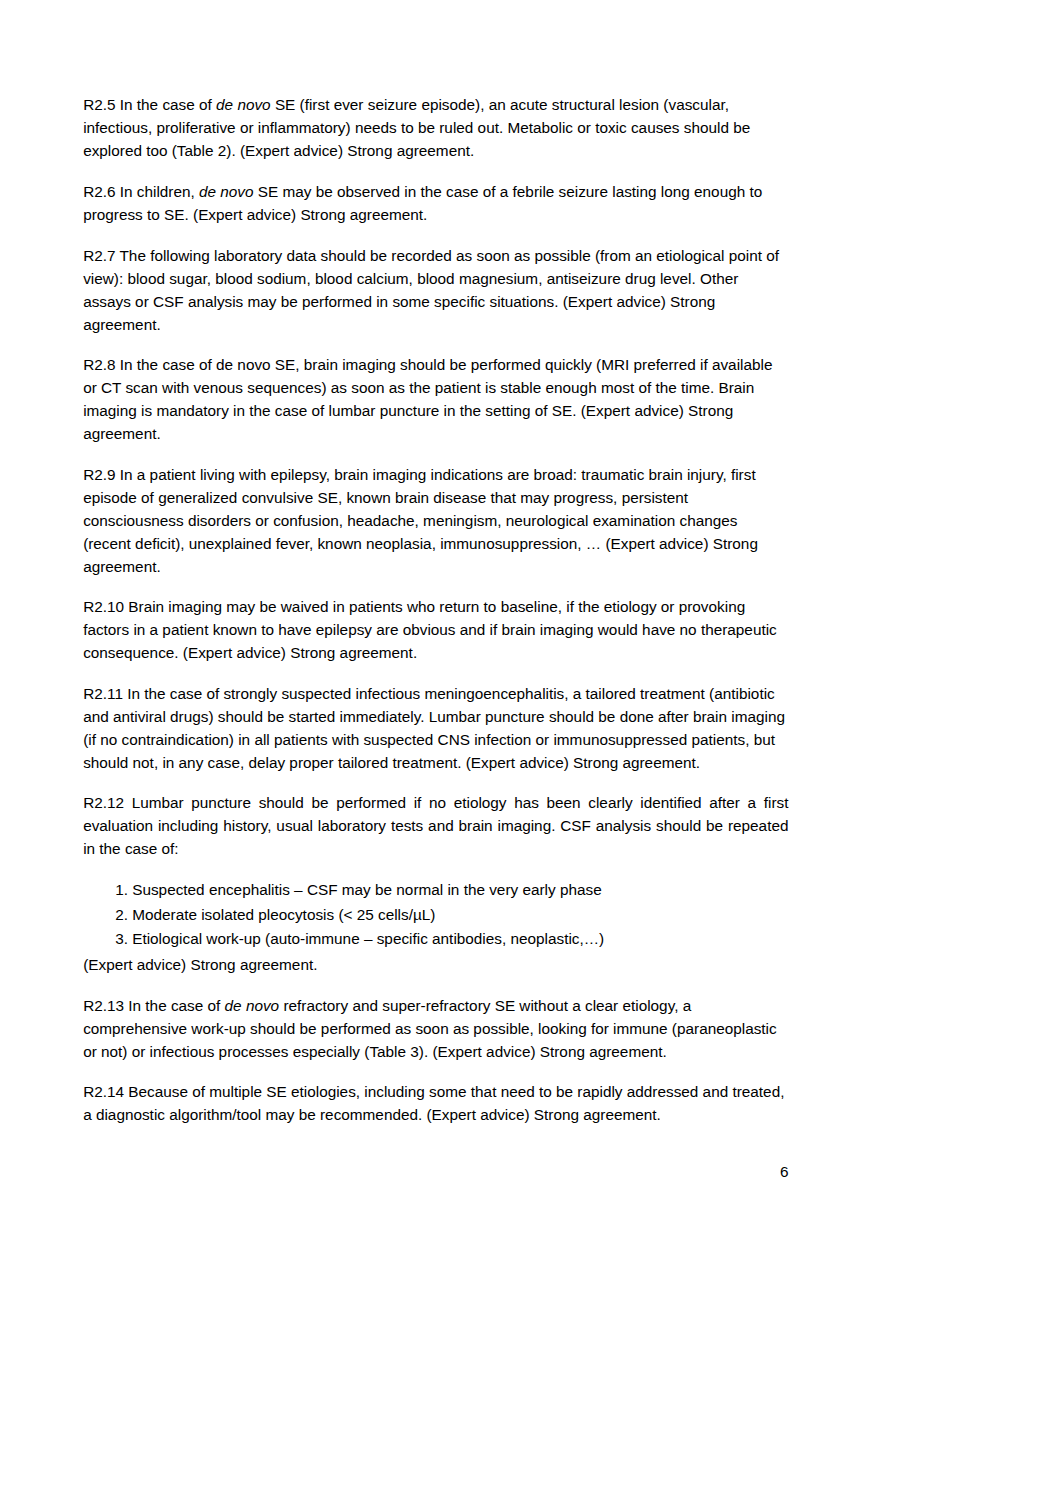R2.5 In the case of de novo SE (first ever seizure episode), an acute structural lesion (vascular, infectious, proliferative or inflammatory) needs to be ruled out. Metabolic or toxic causes should be explored too (Table 2). (Expert advice) Strong agreement.
R2.6 In children, de novo SE may be observed in the case of a febrile seizure lasting long enough to progress to SE. (Expert advice) Strong agreement.
R2.7 The following laboratory data should be recorded as soon as possible (from an etiological point of view): blood sugar, blood sodium, blood calcium, blood magnesium, antiseizure drug level. Other assays or CSF analysis may be performed in some specific situations. (Expert advice) Strong agreement.
R2.8 In the case of de novo SE, brain imaging should be performed quickly (MRI preferred if available or CT scan with venous sequences) as soon as the patient is stable enough most of the time. Brain imaging is mandatory in the case of lumbar puncture in the setting of SE. (Expert advice) Strong agreement.
R2.9 In a patient living with epilepsy, brain imaging indications are broad: traumatic brain injury, first episode of generalized convulsive SE, known brain disease that may progress, persistent consciousness disorders or confusion, headache, meningism, neurological examination changes (recent deficit), unexplained fever, known neoplasia, immunosuppression, … (Expert advice) Strong agreement.
R2.10 Brain imaging may be waived in patients who return to baseline, if the etiology or provoking factors in a patient known to have epilepsy are obvious and if brain imaging would have no therapeutic consequence. (Expert advice) Strong agreement.
R2.11 In the case of strongly suspected infectious meningoencephalitis, a tailored treatment (antibiotic and antiviral drugs) should be started immediately. Lumbar puncture should be done after brain imaging (if no contraindication) in all patients with suspected CNS infection or immunosuppressed patients, but should not, in any case, delay proper tailored treatment. (Expert advice) Strong agreement.
R2.12 Lumbar puncture should be performed if no etiology has been clearly identified after a first evaluation including history, usual laboratory tests and brain imaging. CSF analysis should be repeated in the case of:
Suspected encephalitis – CSF may be normal in the very early phase
Moderate isolated pleocytosis (< 25 cells/µL)
Etiological work-up (auto-immune – specific antibodies, neoplastic,…)
(Expert advice) Strong agreement.
R2.13 In the case of de novo refractory and super-refractory SE without a clear etiology, a comprehensive work-up should be performed as soon as possible, looking for immune (paraneoplastic or not) or infectious processes especially (Table 3). (Expert advice) Strong agreement.
R2.14 Because of multiple SE etiologies, including some that need to be rapidly addressed and treated, a diagnostic algorithm/tool may be recommended. (Expert advice) Strong agreement.
6